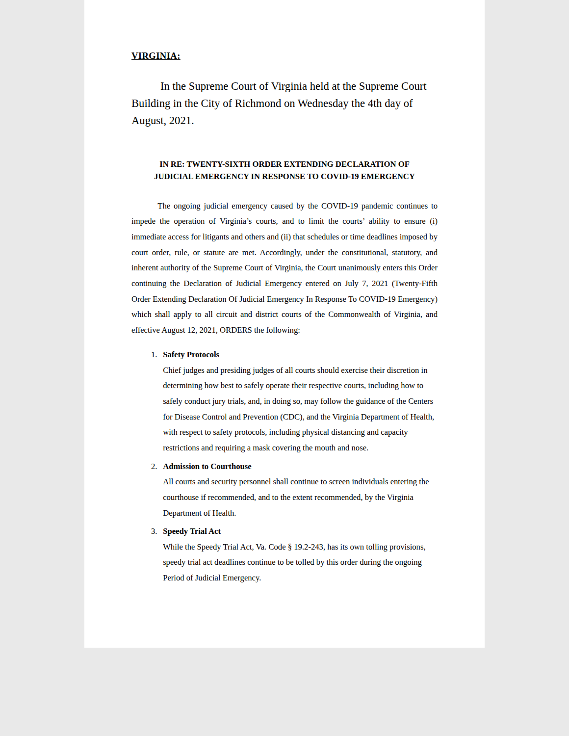VIRGINIA:
In the Supreme Court of Virginia held at the Supreme Court Building in the City of Richmond on Wednesday the 4th day of August, 2021.
In re: Twenty-Sixth Order Extending Declaration of Judicial Emergency in Response to COVID-19 Emergency
The ongoing judicial emergency caused by the COVID-19 pandemic continues to impede the operation of Virginia’s courts, and to limit the courts’ ability to ensure (i) immediate access for litigants and others and (ii) that schedules or time deadlines imposed by court order, rule, or statute are met. Accordingly, under the constitutional, statutory, and inherent authority of the Supreme Court of Virginia, the Court unanimously enters this Order continuing the Declaration of Judicial Emergency entered on July 7, 2021 (Twenty-Fifth Order Extending Declaration Of Judicial Emergency In Response To COVID-19 Emergency) which shall apply to all circuit and district courts of the Commonwealth of Virginia, and effective August 12, 2021, ORDERS the following:
Safety Protocols
Chief judges and presiding judges of all courts should exercise their discretion in determining how best to safely operate their respective courts, including how to safely conduct jury trials, and, in doing so, may follow the guidance of the Centers for Disease Control and Prevention (CDC), and the Virginia Department of Health, with respect to safety protocols, including physical distancing and capacity restrictions and requiring a mask covering the mouth and nose.
Admission to Courthouse
All courts and security personnel shall continue to screen individuals entering the courthouse if recommended, and to the extent recommended, by the Virginia Department of Health.
Speedy Trial Act
While the Speedy Trial Act, Va. Code § 19.2-243, has its own tolling provisions, speedy trial act deadlines continue to be tolled by this order during the ongoing Period of Judicial Emergency.